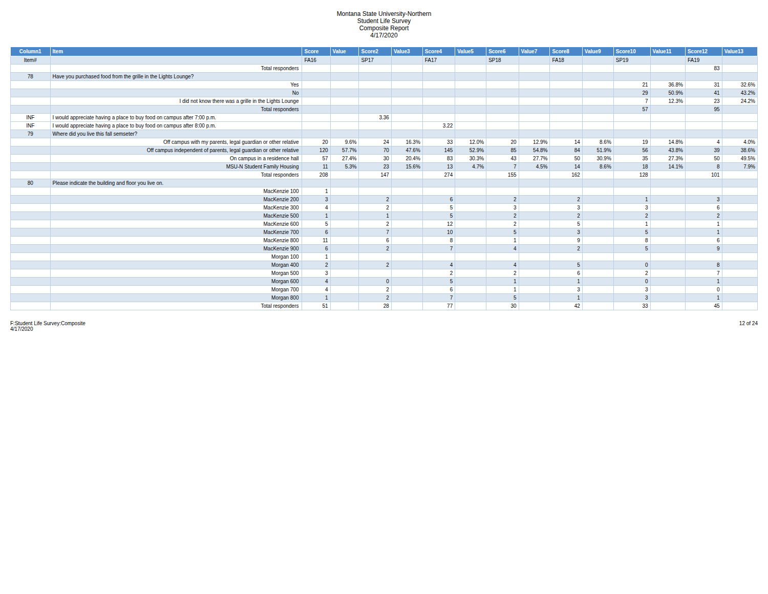Montana State University-Northern
Student Life Survey
Composite Report
4/17/2020
| Column1 | Item | Score | Value | Score2 | Value3 | Score4 | Value5 | Score6 | Value7 | Score8 | Value9 | Score10 | Value11 | Score12 | Value13 |
| --- | --- | --- | --- | --- | --- | --- | --- | --- | --- | --- | --- | --- | --- | --- | --- |
| Item# | | FA16 | | SP17 | | FA17 | | SP18 | | FA18 | | SP19 | | FA19 | |
| | Total responders | | | | | | | | | | | | | 83 | |
| 78 | Have you purchased food from the grille in the Lights Lounge? | | | | | | | | | | | | | | |
| | Yes | | | | | | | | | | | 21 | 36.8% | 31 | 32.6% |
| | No | | | | | | | | | | | 29 | 50.9% | 41 | 43.2% |
| | I did not know there was a grille in the Lights Lounge | | | | | | | | | | | 7 | 12.3% | 23 | 24.2% |
| | Total responders | | | | | | | | | | | 57 | | 95 | |
| INF | I would appreciate having a place to buy food on campus after 7:00 p.m. | | | 3.36 | | | | | | | | | | | |
| INF | I would appreciate having a place to buy food on campus after 8:00 p.m. | | | | | 3.22 | | | | | | | | | |
| 79 | Where did you live this fall semseter? | | | | | | | | | | | | | | |
| | Off campus with my parents, legal guardian or other relative | 20 | 9.6% | 24 | 16.3% | 33 | 12.0% | 20 | 12.9% | 14 | 8.6% | 19 | 14.8% | 4 | 4.0% |
| | Off campus independent of parents, legal guardian or other relative | 120 | 57.7% | 70 | 47.6% | 145 | 52.9% | 85 | 54.8% | 84 | 51.9% | 56 | 43.8% | 39 | 38.6% |
| | On campus in a residence hall | 57 | 27.4% | 30 | 20.4% | 83 | 30.3% | 43 | 27.7% | 50 | 30.9% | 35 | 27.3% | 50 | 49.5% |
| | MSU-N Student Family Housing | 11 | 5.3% | 23 | 15.6% | 13 | 4.7% | 7 | 4.5% | 14 | 8.6% | 18 | 14.1% | 8 | 7.9% |
| | Total responders | 208 | | 147 | | 274 | | 155 | | 162 | | 128 | | 101 | |
| 80 | Please indicate the building and floor you live on. | | | | | | | | | | | | | | |
| | MacKenzie 100 | 1 | | | | | | | | | | | | | |
| | MacKenzie 200 | 3 | | 2 | | 6 | | 2 | | 2 | | 1 | | 3 | |
| | MacKenzie 300 | 4 | | 2 | | 5 | | 3 | | 3 | | 3 | | 6 | |
| | MacKenzie 500 | 1 | | 1 | | 5 | | 2 | | 2 | | 2 | | 2 | |
| | MacKenzie 600 | 5 | | 2 | | 12 | | 2 | | 5 | | 1 | | 1 | |
| | MacKenzie 700 | 6 | | 7 | | 10 | | 5 | | 3 | | 5 | | 1 | |
| | MacKenzie 800 | 11 | | 6 | | 8 | | 1 | | 9 | | 8 | | 6 | |
| | MacKenzie 900 | 6 | | 2 | | 7 | | 4 | | 2 | | 5 | | 9 | |
| | Morgan 100 | 1 | | | | | | | | | | | | | |
| | Morgan 400 | 2 | | 2 | | 4 | | 4 | | 5 | | 0 | | 8 | |
| | Morgan 500 | 3 | | | | 2 | | 2 | | 6 | | 2 | | 7 | |
| | Morgan 600 | 4 | | 0 | | 5 | | 1 | | 1 | | 0 | | 1 | |
| | Morgan 700 | 4 | | 2 | | 6 | | 1 | | 3 | | 3 | | 0 | |
| | Morgan 800 | 1 | | 2 | | 7 | | 5 | | 1 | | 3 | | 1 | |
| | Total responders | 51 | | 28 | | 77 | | 30 | | 42 | | 33 | | 45 | |
F:Student Life Survey:Composite
4/17/2020
12 of 24